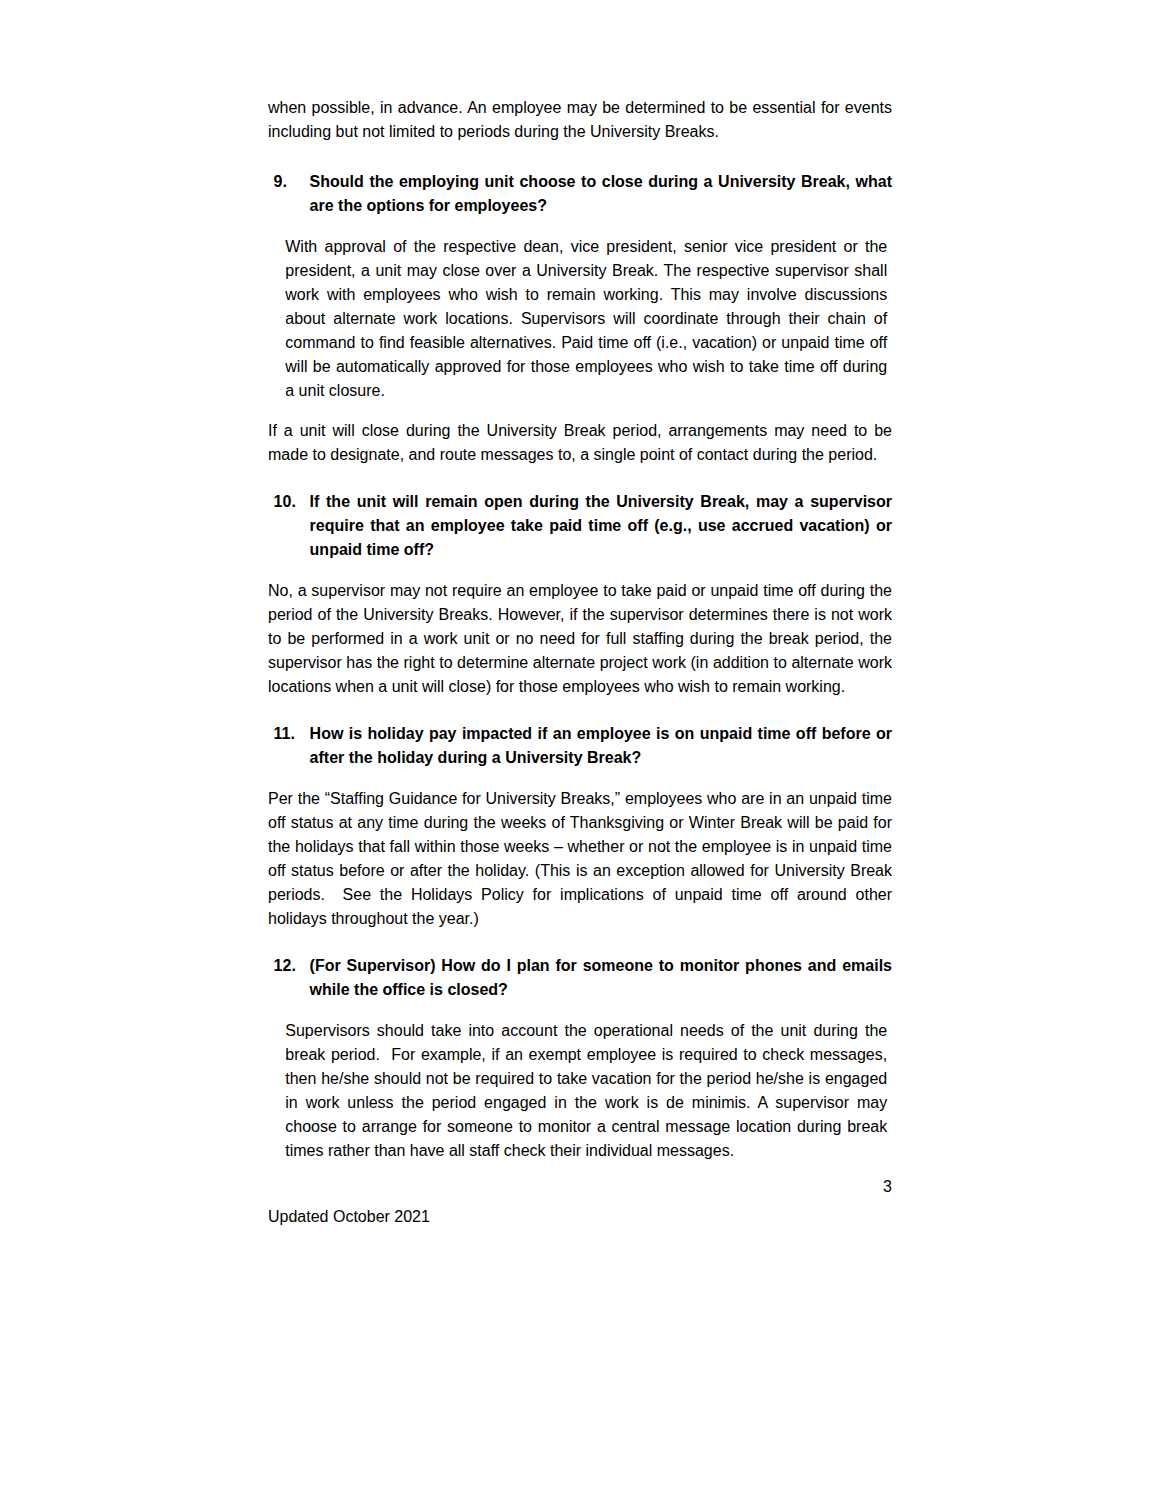when possible, in advance. An employee may be determined to be essential for events including but not limited to periods during the University Breaks.
9. Should the employing unit choose to close during a University Break, what are the options for employees?
With approval of the respective dean, vice president, senior vice president or the president, a unit may close over a University Break. The respective supervisor shall work with employees who wish to remain working. This may involve discussions about alternate work locations. Supervisors will coordinate through their chain of command to find feasible alternatives. Paid time off (i.e., vacation) or unpaid time off will be automatically approved for those employees who wish to take time off during a unit closure.
If a unit will close during the University Break period, arrangements may need to be made to designate, and route messages to, a single point of contact during the period.
10. If the unit will remain open during the University Break, may a supervisor require that an employee take paid time off (e.g., use accrued vacation) or unpaid time off?
No, a supervisor may not require an employee to take paid or unpaid time off during the period of the University Breaks. However, if the supervisor determines there is not work to be performed in a work unit or no need for full staffing during the break period, the supervisor has the right to determine alternate project work (in addition to alternate work locations when a unit will close) for those employees who wish to remain working.
11. How is holiday pay impacted if an employee is on unpaid time off before or after the holiday during a University Break?
Per the “Staffing Guidance for University Breaks,” employees who are in an unpaid time off status at any time during the weeks of Thanksgiving or Winter Break will be paid for the holidays that fall within those weeks – whether or not the employee is in unpaid time off status before or after the holiday. (This is an exception allowed for University Break periods. See the Holidays Policy for implications of unpaid time off around other holidays throughout the year.)
12. (For Supervisor) How do I plan for someone to monitor phones and emails while the office is closed?
Supervisors should take into account the operational needs of the unit during the break period. For example, if an exempt employee is required to check messages, then he/she should not be required to take vacation for the period he/she is engaged in work unless the period engaged in the work is de minimis. A supervisor may choose to arrange for someone to monitor a central message location during break times rather than have all staff check their individual messages.
3
Updated October 2021